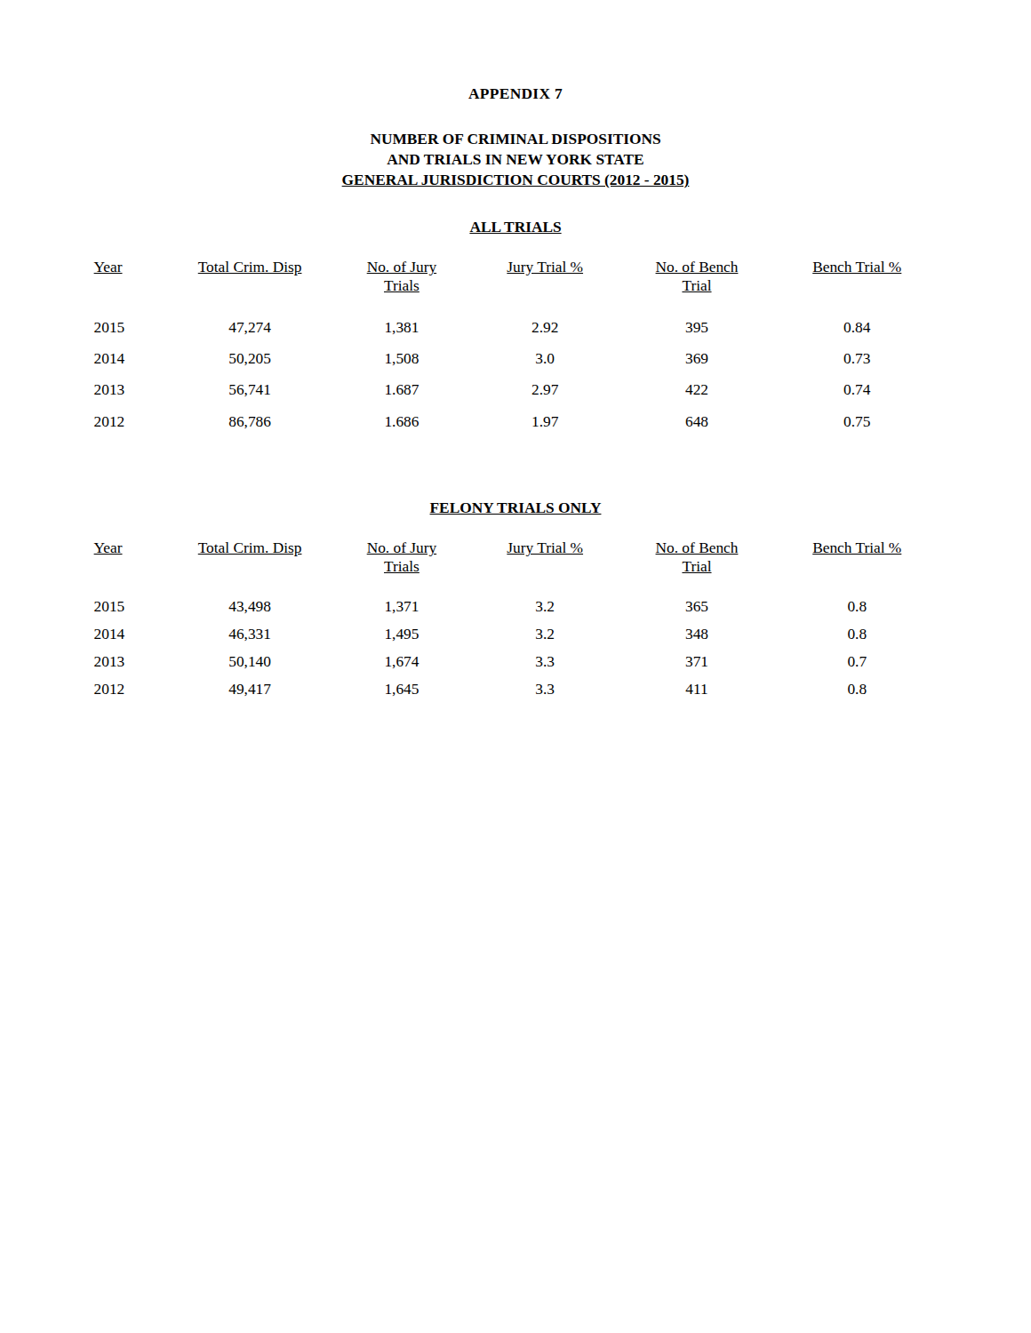APPENDIX 7
NUMBER OF CRIMINAL DISPOSITIONS
AND TRIALS IN NEW YORK STATE
GENERAL JURISDICTION COURTS (2012 - 2015)
ALL TRIALS
| Year | Total Crim. Disp | No. of Jury Trials | Jury Trial % | No. of Bench Trial | Bench Trial % |
| --- | --- | --- | --- | --- | --- |
| 2015 | 47,274 | 1,381 | 2.92 | 395 | 0.84 |
| 2014 | 50,205 | 1,508 | 3.0 | 369 | 0.73 |
| 2013 | 56,741 | 1.687 | 2.97 | 422 | 0.74 |
| 2012 | 86,786 | 1.686 | 1.97 | 648 | 0.75 |
FELONY TRIALS ONLY
| Year | Total Crim. Disp | No. of Jury Trials | Jury Trial % | No. of Bench Trial | Bench Trial % |
| --- | --- | --- | --- | --- | --- |
| 2015 | 43,498 | 1,371 | 3.2 | 365 | 0.8 |
| 2014 | 46,331 | 1,495 | 3.2 | 348 | 0.8 |
| 2013 | 50,140 | 1,674 | 3.3 | 371 | 0.7 |
| 2012 | 49,417 | 1,645 | 3.3 | 411 | 0.8 |